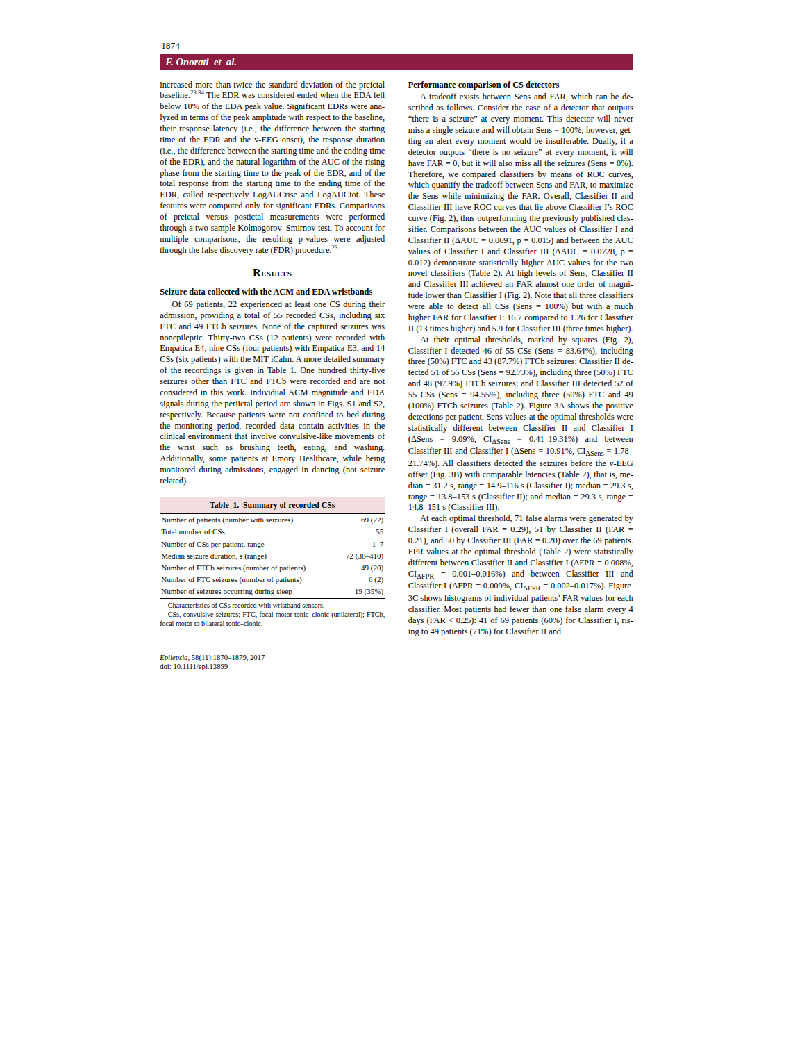1874
F. Onorati et al.
increased more than twice the standard deviation of the preictal baseline.23,34 The EDR was considered ended when the EDA fell below 10% of the EDA peak value. Significant EDRs were analyzed in terms of the peak amplitude with respect to the baseline, their response latency (i.e., the difference between the starting time of the EDR and the v-EEG onset), the response duration (i.e., the difference between the starting time and the ending time of the EDR), and the natural logarithm of the AUC of the rising phase from the starting time to the peak of the EDR, and of the total response from the starting time to the ending time of the EDR, called respectively LogAUCrise and LogAUCtot. These features were computed only for significant EDRs. Comparisons of preictal versus postictal measurements were performed through a two-sample Kolmogorov–Smirnov test. To account for multiple comparisons, the resulting p-values were adjusted through the false discovery rate (FDR) procedure.23
Results
Seizure data collected with the ACM and EDA wristbands
Of 69 patients, 22 experienced at least one CS during their admission, providing a total of 55 recorded CSs, including six FTC and 49 FTCb seizures. None of the captured seizures was nonepileptic. Thirty-two CSs (12 patients) were recorded with Empatica E4, nine CSs (four patients) with Empatica E3, and 14 CSs (six patients) with the MIT iCalm. A more detailed summary of the recordings is given in Table 1. One hundred thirty-five seizures other than FTC and FTCb were recorded and are not considered in this work. Individual ACM magnitude and EDA signals during the periictal period are shown in Figs. S1 and S2, respectively. Because patients were not confined to bed during the monitoring period, recorded data contain activities in the clinical environment that involve convulsive-like movements of the wrist such as brushing teeth, eating, and washing. Additionally, some patients at Emory Healthcare, while being monitored during admissions, engaged in dancing (not seizure related).
Table 1. Summary of recorded CSs
| Number of patients (number with seizures) | 69 (22) |
| Total number of CSs | 55 |
| Number of CSs per patient, range | 1–7 |
| Median seizure duration, s (range) | 72 (38–410) |
| Number of FTCb seizures (number of patients) | 49 (20) |
| Number of FTC seizures (number of patients) | 6 (2) |
| Number of seizures occurring during sleep | 19 (35%) |
Characteristics of CSs recorded with wristband sensors. CSs, convulsive seizures; FTC, focal motor tonic–clonic (unilateral); FTCb, focal motor to bilateral tonic–clonic.
Performance comparison of CS detectors
A tradeoff exists between Sens and FAR, which can be described as follows. Consider the case of a detector that outputs “there is a seizure” at every moment. This detector will never miss a single seizure and will obtain Sens = 100%; however, getting an alert every moment would be insufferable. Dually, if a detector outputs “there is no seizure” at every moment, it will have FAR = 0, but it will also miss all the seizures (Sens = 0%). Therefore, we compared classifiers by means of ROC curves, which quantify the tradeoff between Sens and FAR, to maximize the Sens while minimizing the FAR. Overall, Classifier II and Classifier III have ROC curves that lie above Classifier I’s ROC curve (Fig. 2), thus outperforming the previously published classifier. Comparisons between the AUC values of Classifier I and Classifier II (ΔAUC = 0.0691, p = 0.015) and between the AUC values of Classifier I and Classifier III (ΔAUC = 0.0728, p = 0.012) demonstrate statistically higher AUC values for the two novel classifiers (Table 2). At high levels of Sens, Classifier II and Classifier III achieved an FAR almost one order of magnitude lower than Classifier I (Fig. 2). Note that all three classifiers were able to detect all CSs (Sens = 100%) but with a much higher FAR for Classifier I: 16.7 compared to 1.26 for Classifier II (13 times higher) and 5.9 for Classifier III (three times higher).
At their optimal thresholds, marked by squares (Fig. 2), Classifier I detected 46 of 55 CSs (Sens = 83.64%), including three (50%) FTC and 43 (87.7%) FTCb seizures; Classifier II detected 51 of 55 CSs (Sens = 92.73%), including three (50%) FTC and 48 (97.9%) FTCb seizures; and Classifier III detected 52 of 55 CSs (Sens = 94.55%), including three (50%) FTC and 49 (100%) FTCb seizures (Table 2). Figure 3A shows the positive detections per patient. Sens values at the optimal thresholds were statistically different between Classifier II and Classifier I (ΔSens = 9.09%, CIΔSens = 0.41–19.31%) and between Classifier III and Classifier I (ΔSens = 10.91%, CIΔSens = 1.78–21.74%). All classifiers detected the seizures before the v-EEG offset (Fig. 3B) with comparable latencies (Table 2), that is, median = 31.2 s, range = 14.9–116 s (Classifier I); median = 29.3 s, range = 13.8–153 s (Classifier II); and median = 29.3 s, range = 14.8–151 s (Classifier III).
At each optimal threshold, 71 false alarms were generated by Classifier I (overall FAR = 0.29), 51 by Classifier II (FAR = 0.21), and 50 by Classifier III (FAR = 0.20) over the 69 patients. FPR values at the optimal threshold (Table 2) were statistically different between Classifier II and Classifier I (ΔFPR = 0.008%, CIΔFPR = 0.001–0.016%) and between Classifier III and Classifier I (ΔFPR = 0.009%, CIΔFPR = 0.002–0.017%). Figure 3C shows histograms of individual patients’ FAR values for each classifier. Most patients had fewer than one false alarm every 4 days (FAR < 0.25): 41 of 69 patients (60%) for Classifier I, rising to 49 patients (71%) for Classifier II and
Epilepsia, 58(11):1870–1879, 2017
doi: 10.1111/epi.13899